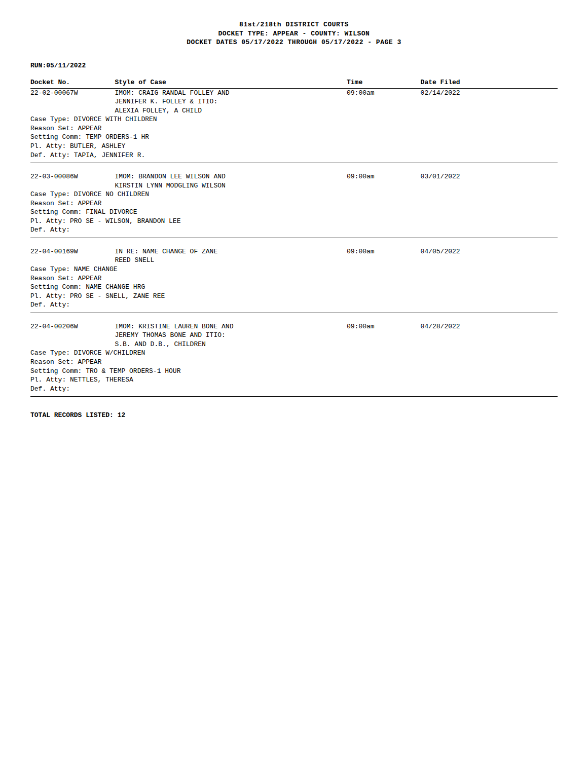81st/218th DISTRICT COURTS
DOCKET TYPE: APPEAR - COUNTY: WILSON
DOCKET DATES 05/17/2022 THROUGH 05/17/2022 - PAGE 3
RUN:05/11/2022
| Docket No. | Style of Case | Time | Date Filed |
| --- | --- | --- | --- |
| 22-02-00067W | IMOM: CRAIG RANDAL FOLLEY AND | 09:00am | 02/14/2022 |
| | JENNIFER K. FOLLEY & ITIO: | | |
| | ALEXIA FOLLEY, A CHILD | | |
| Case Type: DIVORCE WITH CHILDREN |
| Reason Set: APPEAR |
| Setting Comm: TEMP ORDERS-1 HR |
| Pl. Atty: BUTLER, ASHLEY |
| Def. Atty: TAPIA, JENNIFER R. |
| 22-03-00086W | IMOM: BRANDON LEE WILSON AND | 09:00am | 03/01/2022 |
| | KIRSTIN LYNN MODGLING WILSON | | |
| Case Type: DIVORCE NO CHILDREN |
| Reason Set: APPEAR |
| Setting Comm: FINAL DIVORCE |
| Pl. Atty: PRO SE - WILSON, BRANDON LEE |
| Def. Atty: |
| 22-04-00169W | IN RE: NAME CHANGE OF ZANE | 09:00am | 04/05/2022 |
| | REED SNELL | | |
| Case Type: NAME CHANGE |
| Reason Set: APPEAR |
| Setting Comm: NAME CHANGE HRG |
| Pl. Atty: PRO SE - SNELL, ZANE REE |
| Def. Atty: |
| 22-04-00206W | IMOM: KRISTINE LAUREN BONE AND | 09:00am | 04/28/2022 |
| | JEREMY THOMAS BONE AND ITIO: | | |
| | S.B. AND D.B., CHILDREN | | |
| Case Type: DIVORCE W/CHILDREN |
| Reason Set: APPEAR |
| Setting Comm: TRO & TEMP ORDERS-1 HOUR |
| Pl. Atty: NETTLES, THERESA |
| Def. Atty: |
TOTAL RECORDS LISTED: 12